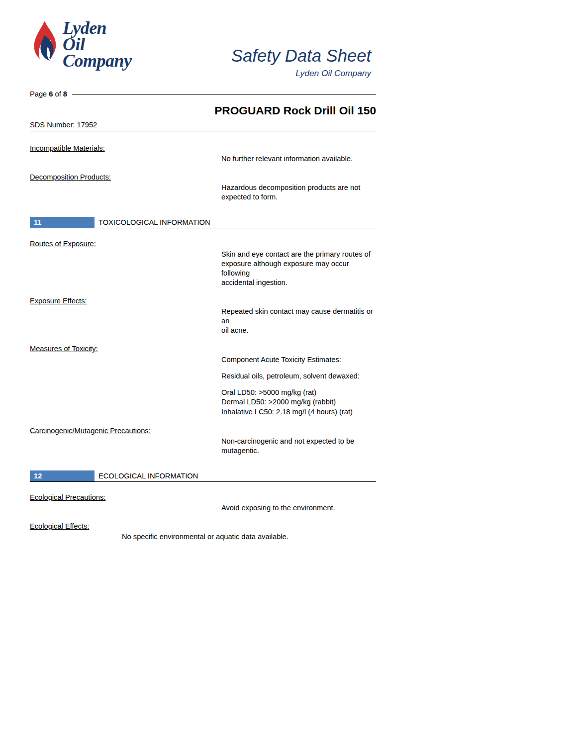Lyden
Oil
Company
Safety Data Sheet
Lyden Oil Company
Page 6 of 8
PROGUARD Rock Drill Oil 150
SDS Number: 17952
Incompatible Materials:
No further relevant information available.
Decomposition Products:
Hazardous decomposition products are not
expected to form.
11
TOXICOLOGICAL INFORMATION
Routes of Exposure:
Skin and eye contact are the primary routes of
exposure although exposure may occur following
accidental ingestion.
Exposure Effects:
Repeated skin contact may cause dermatitis or an
oil acne.
Measures of Toxicity:
Component Acute Toxicity Estimates:
Residual oils, petroleum, solvent dewaxed:
Oral LD50: >5000 mg/kg (rat)
Dermal LD50: >2000 mg/kg (rabbit)
Inhalative LC50: 2.18 mg/l (4 hours) (rat)
Carcinogenic/Mutagenic Precautions:
Non-carcinogenic and not expected to be
mutagentic.
12
ECOLOGICAL INFORMATION
Ecological Precautions:
Avoid exposing to the environment.
Ecological Effects:
No specific environmental or aquatic data available.